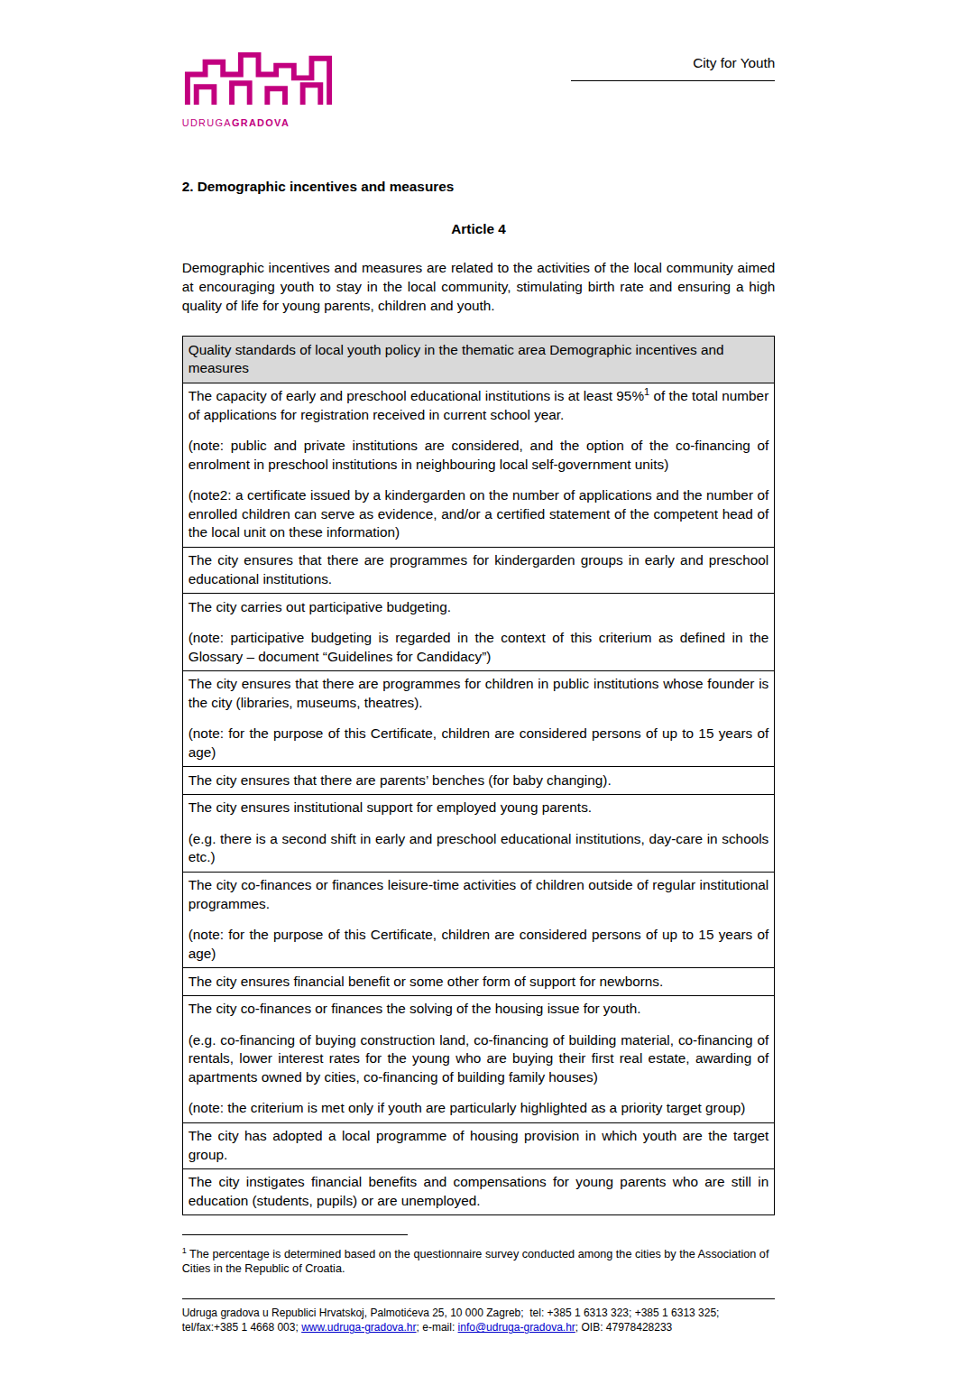UDRUGA GRADOVA
City for Youth
2. Demographic incentives and measures
Article 4
Demographic incentives and measures are related to the activities of the local community aimed at encouraging youth to stay in the local community, stimulating birth rate and ensuring a high quality of life for young parents, children and youth.
| Quality standards of local youth policy in the thematic area Demographic incentives and measures |
| --- |
| The capacity of early and preschool educational institutions is at least 95% 1 of the total number of applications for registration received in current school year. (note: public and private institutions are considered, and the option of the co-financing of enrolment in preschool institutions in neighbouring local self-government units) (note2: a certificate issued by a kindergarden on the number of applications and the number of enrolled children can serve as evidence, and/or a certified statement of the competent head of the local unit on these information) |
| The city ensures that there are programmes for kindergarden groups in early and preschool educational institutions. |
| The city carries out participative budgeting. (note: participative budgeting is regarded in the context of this criterium as defined in the Glossary – document “Guidelines for Candidacy”) |
| The city ensures that there are programmes for children in public institutions whose founder is the city (libraries, museums, theatres). (note: for the purpose of this Certificate, children are considered persons of up to 15 years of age) |
| The city ensures that there are parents’ benches (for baby changing). |
| The city ensures institutional support for employed young parents. (e.g. there is a second shift in early and preschool educational institutions, day-care in schools etc.) |
| The city co-finances or finances leisure-time activities of children outside of regular institutional programmes. (note: for the purpose of this Certificate, children are considered persons of up to 15 years of age) |
| The city ensures financial benefit or some other form of support for newborns. |
| The city co-finances or finances the solving of the housing issue for youth. (e.g. co-financing of buying construction land, co-financing of building material, co-financing of rentals, lower interest rates for the young who are buying their first real estate, awarding of apartments owned by cities, co-financing of building family houses) (note: the criterium is met only if youth are particularly highlighted as a priority target group) |
| The city has adopted a local programme of housing provision in which youth are the target group. |
| The city instigates financial benefits and compensations for young parents who are still in education (students, pupils) or are unemployed. |
1 The percentage is determined based on the questionnaire survey conducted among the cities by the Association of Cities in the Republic of Croatia.
Udruga gradova u Republici Hrvatskoj, Palmotićeva 25, 10 000 Zagreb; tel: +385 1 6313 323; +385 1 6313 325; tel/fax:+385 1 4668 003; www.udruga-gradova.hr; e-mail: info@udruga-gradova.hr; OIB: 47978428233